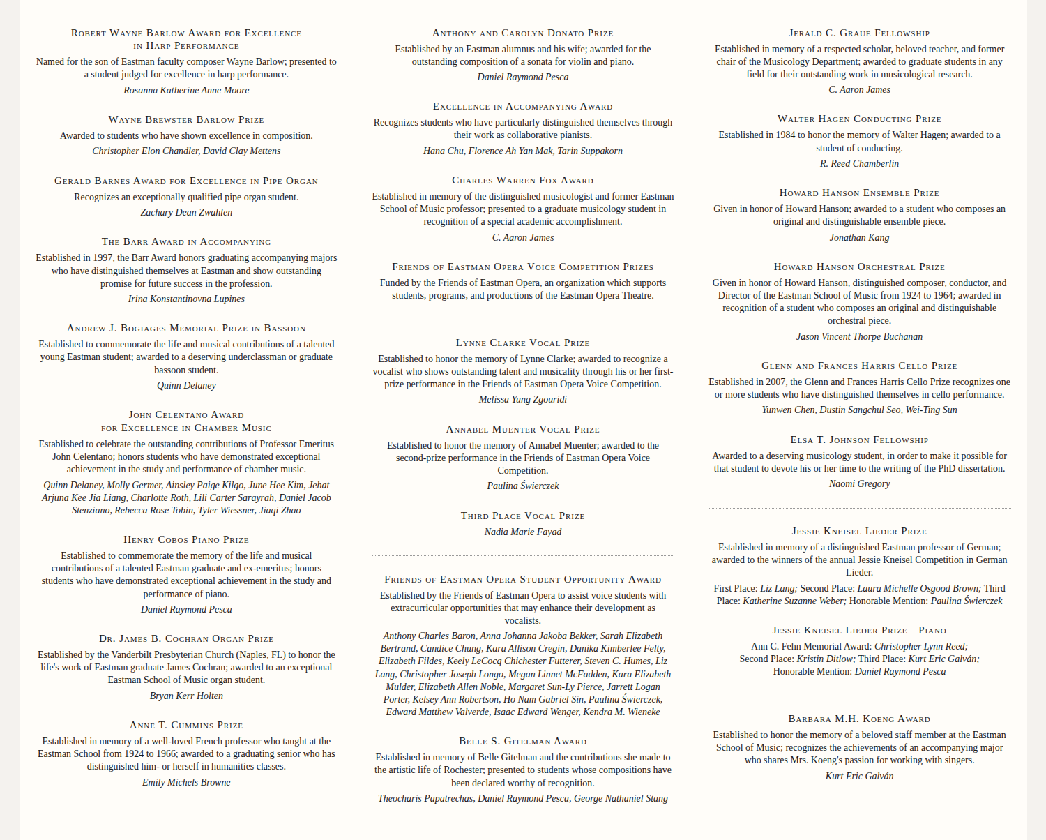Robert Wayne Barlow Award for Excellence
in Harp Performance
Named for the son of Eastman faculty composer Wayne Barlow; presented to a student judged for excellence in harp performance.
Rosanna Katherine Anne Moore
Wayne Brewster Barlow Prize
Awarded to students who have shown excellence in composition.
Christopher Elon Chandler, David Clay Mettens
Gerald Barnes Award for Excellence in Pipe Organ
Recognizes an exceptionally qualified pipe organ student.
Zachary Dean Zwahlen
The Barr Award in Accompanying
Established in 1997, the Barr Award honors graduating accompanying majors who have distinguished themselves at Eastman and show outstanding promise for future success in the profession.
Irina Konstantinovna Lupines
Andrew J. Bogiages Memorial Prize in Bassoon
Established to commemorate the life and musical contributions of a talented young Eastman student; awarded to a deserving underclassman or graduate bassoon student.
Quinn Delaney
John Celentano Award
for Excellence in Chamber Music
Established to celebrate the outstanding contributions of Professor Emeritus John Celentano; honors students who have demonstrated exceptional achievement in the study and performance of chamber music.
Quinn Delaney, Molly Germer, Ainsley Paige Kilgo, June Hee Kim, Jehat Arjuna Kee Jia Liang, Charlotte Roth, Lili Carter Sarayrah, Daniel Jacob Stenziano, Rebecca Rose Tobin, Tyler Wiessner, Jiaqi Zhao
Henry Cobos Piano Prize
Established to commemorate the memory of the life and musical contributions of a talented Eastman graduate and ex-emeritus; honors students who have demonstrated exceptional achievement in the study and performance of piano.
Daniel Raymond Pesca
Dr. James B. Cochran Organ Prize
Established by the Vanderbilt Presbyterian Church (Naples, FL) to honor the life's work of Eastman graduate James Cochran; awarded to an exceptional Eastman School of Music organ student.
Bryan Kerr Holten
Anne T. Cummins Prize
Established in memory of a well-loved French professor who taught at the Eastman School from 1924 to 1966; awarded to a graduating senior who has distinguished him- or herself in humanities classes.
Emily Michels Browne
Anthony and Carolyn Donato Prize
Established by an Eastman alumnus and his wife; awarded for the outstanding composition of a sonata for violin and piano.
Daniel Raymond Pesca
Excellence in Accompanying Award
Recognizes students who have particularly distinguished themselves through their work as collaborative pianists.
Hana Chu, Florence Ah Yan Mak, Tarin Suppakorn
Charles Warren Fox Award
Established in memory of the distinguished musicologist and former Eastman School of Music professor; presented to a graduate musicology student in recognition of a special academic accomplishment.
C. Aaron James
Friends of Eastman Opera Voice Competition Prizes
Funded by the Friends of Eastman Opera, an organization which supports students, programs, and productions of the Eastman Opera Theatre.
Lynne Clarke Vocal Prize
Established to honor the memory of Lynne Clarke; awarded to recognize a vocalist who shows outstanding talent and musicality through his or her first-prize performance in the Friends of Eastman Opera Voice Competition.
Melissa Yung Zgouridi
Annabel Muenter Vocal Prize
Established to honor the memory of Annabel Muenter; awarded to the second-prize performance in the Friends of Eastman Opera Voice Competition.
Paulina Świerczek
Third Place Vocal Prize
Nadia Marie Fayad
Friends of Eastman Opera Student Opportunity Award
Established by the Friends of Eastman Opera to assist voice students with extracurricular opportunities that may enhance their development as vocalists.
Anthony Charles Baron, Anna Johanna Jakoba Bekker, Sarah Elizabeth Bertrand, Candice Chung, Kara Allison Cregin, Danika Kimberlee Felty, Elizabeth Fildes, Keely LeCocq Chichester Futterer, Steven C. Humes, Liz Lang, Christopher Joseph Longo, Megan Linnet McFadden, Kara Elizabeth Mulder, Elizabeth Allen Noble, Margaret Sun-Ly Pierce, Jarrett Logan Porter, Kelsey Ann Robertson, Ho Nam Gabriel Sin, Paulina Świerczek, Edward Matthew Valverde, Isaac Edward Wenger, Kendra M. Wieneke
Belle S. Gitelman Award
Established in memory of Belle Gitelman and the contributions she made to the artistic life of Rochester; presented to students whose compositions have been declared worthy of recognition.
Theocharis Papatrechas, Daniel Raymond Pesca, George Nathaniel Stang
Jerald C. Graue Fellowship
Established in memory of a respected scholar, beloved teacher, and former chair of the Musicology Department; awarded to graduate students in any field for their outstanding work in musicological research.
C. Aaron James
Walter Hagen Conducting Prize
Established in 1984 to honor the memory of Walter Hagen; awarded to a student of conducting.
R. Reed Chamberlin
Howard Hanson Ensemble Prize
Given in honor of Howard Hanson; awarded to a student who composes an original and distinguishable ensemble piece.
Jonathan Kang
Howard Hanson Orchestral Prize
Given in honor of Howard Hanson, distinguished composer, conductor, and Director of the Eastman School of Music from 1924 to 1964; awarded in recognition of a student who composes an original and distinguishable orchestral piece.
Jason Vincent Thorpe Buchanan
Glenn and Frances Harris Cello Prize
Established in 2007, the Glenn and Frances Harris Cello Prize recognizes one or more students who have distinguished themselves in cello performance.
Yunwen Chen, Dustin Sangchul Seo, Wei-Ting Sun
Elsa T. Johnson Fellowship
Awarded to a deserving musicology student, in order to make it possible for that student to devote his or her time to the writing of the PhD dissertation.
Naomi Gregory
Jessie Kneisel Lieder Prize
Established in memory of a distinguished Eastman professor of German; awarded to the winners of the annual Jessie Kneisel Competition in German Lieder.
First Place: Liz Lang; Second Place: Laura Michelle Osgood Brown; Third Place: Katherine Suzanne Weber; Honorable Mention: Paulina Świerczek
Jessie Kneisel Lieder Prize—Piano
Ann C. Fehn Memorial Award: Christopher Lynn Reed;
Second Place: Kristin Ditlow; Third Place: Kurt Eric Galván;
Honorable Mention: Daniel Raymond Pesca
Barbara M.H. Koeng Award
Established to honor the memory of a beloved staff member at the Eastman School of Music; recognizes the achievements of an accompanying major who shares Mrs. Koeng's passion for working with singers.
Kurt Eric Galván